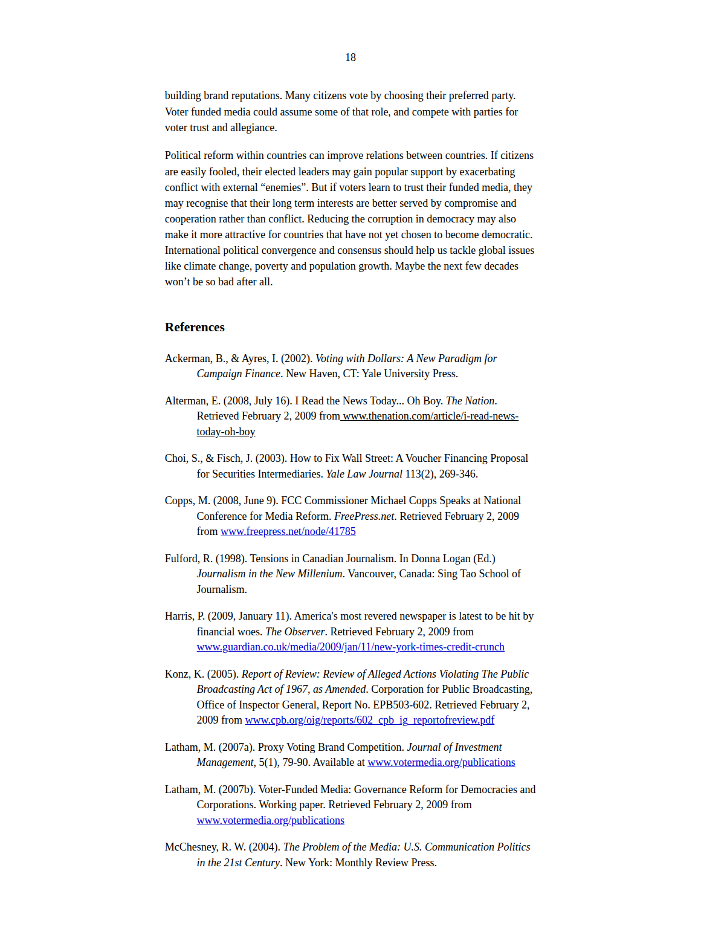18
building brand reputations. Many citizens vote by choosing their preferred party. Voter funded media could assume some of that role, and compete with parties for voter trust and allegiance.
Political reform within countries can improve relations between countries. If citizens are easily fooled, their elected leaders may gain popular support by exacerbating conflict with external “enemies”. But if voters learn to trust their funded media, they may recognise that their long term interests are better served by compromise and cooperation rather than conflict. Reducing the corruption in democracy may also make it more attractive for countries that have not yet chosen to become democratic. International political convergence and consensus should help us tackle global issues like climate change, poverty and population growth. Maybe the next few decades won’t be so bad after all.
References
Ackerman, B., & Ayres, I. (2002). Voting with Dollars: A New Paradigm for Campaign Finance. New Haven, CT: Yale University Press.
Alterman, E. (2008, July 16). I Read the News Today... Oh Boy. The Nation. Retrieved February 2, 2009 from www.thenation.com/article/i-read-news-today-oh-boy
Choi, S., & Fisch, J. (2003). How to Fix Wall Street: A Voucher Financing Proposal for Securities Intermediaries. Yale Law Journal 113(2), 269-346.
Copps, M. (2008, June 9). FCC Commissioner Michael Copps Speaks at National Conference for Media Reform. FreePress.net. Retrieved February 2, 2009 from www.freepress.net/node/41785
Fulford, R. (1998). Tensions in Canadian Journalism. In Donna Logan (Ed.) Journalism in the New Millenium. Vancouver, Canada: Sing Tao School of Journalism.
Harris, P. (2009, January 11). America's most revered newspaper is latest to be hit by financial woes. The Observer. Retrieved February 2, 2009 from www.guardian.co.uk/media/2009/jan/11/new-york-times-credit-crunch
Konz, K. (2005). Report of Review: Review of Alleged Actions Violating The Public Broadcasting Act of 1967, as Amended. Corporation for Public Broadcasting, Office of Inspector General, Report No. EPB503-602. Retrieved February 2, 2009 from www.cpb.org/oig/reports/602_cpb_ig_reportofreview.pdf
Latham, M. (2007a). Proxy Voting Brand Competition. Journal of Investment Management, 5(1), 79-90. Available at www.votermedia.org/publications
Latham, M. (2007b). Voter-Funded Media: Governance Reform for Democracies and Corporations. Working paper. Retrieved February 2, 2009 from www.votermedia.org/publications
McChesney, R. W. (2004). The Problem of the Media: U.S. Communication Politics in the 21st Century. New York: Monthly Review Press.